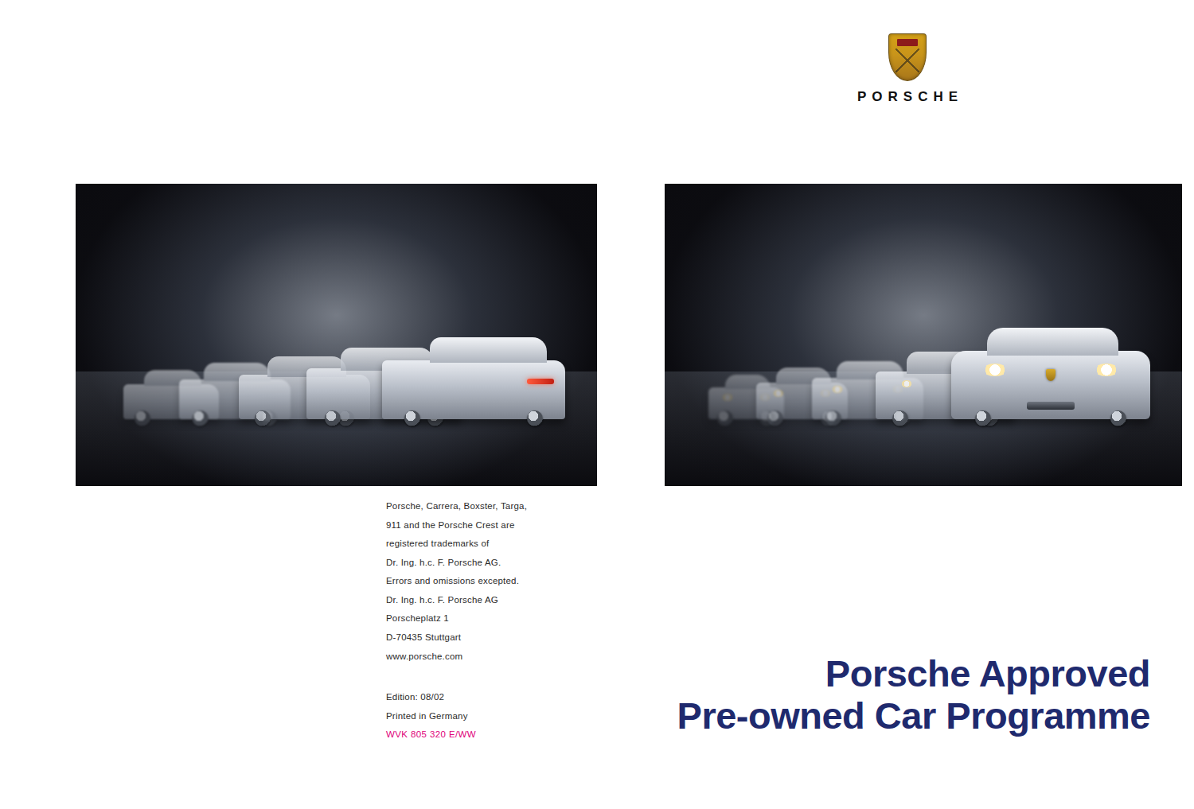PORSCHE
Porsche, Carrera, Boxster, Targa,
911 and the Porsche Crest are
registered trademarks of
Dr. Ing. h.c. F. Porsche AG.
Errors and omissions excepted.
Dr. Ing. h.c. F. Porsche AG
Porscheplatz 1
D-70435 Stuttgart
www.porsche.com
Edition: 08/02
Printed in Germany
WVK 805 320 E/WW
Porsche Approved Pre-owned Car Programme